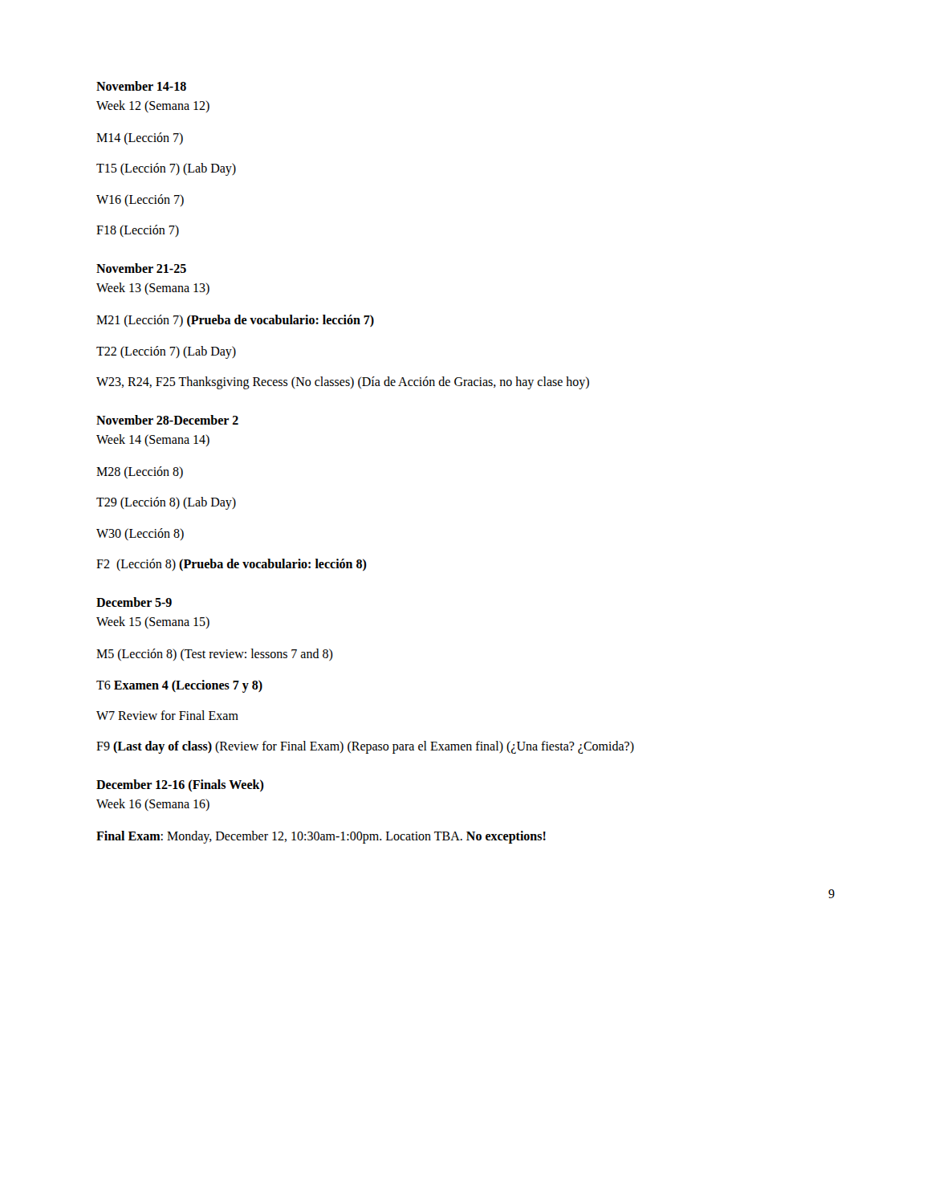November 14-18
Week 12 (Semana 12)
M14 (Lección 7)
T15 (Lección 7) (Lab Day)
W16 (Lección 7)
F18 (Lección 7)
November 21-25
Week 13 (Semana 13)
M21 (Lección 7) (Prueba de vocabulario: lección 7)
T22 (Lección 7) (Lab Day)
W23, R24, F25 Thanksgiving Recess (No classes) (Día de Acción de Gracias, no hay clase hoy)
November 28-December 2
Week 14 (Semana 14)
M28 (Lección 8)
T29 (Lección 8) (Lab Day)
W30 (Lección 8)
F2 (Lección 8) (Prueba de vocabulario: lección 8)
December 5-9
Week 15 (Semana 15)
M5 (Lección 8) (Test review: lessons 7 and 8)
T6 Examen 4 (Lecciones 7 y 8)
W7 Review for Final Exam
F9 (Last day of class) (Review for Final Exam) (Repaso para el Examen final) (¿Una fiesta? ¿Comida?)
December 12-16 (Finals Week)
Week 16 (Semana 16)
Final Exam: Monday, December 12, 10:30am-1:00pm. Location TBA. No exceptions!
9